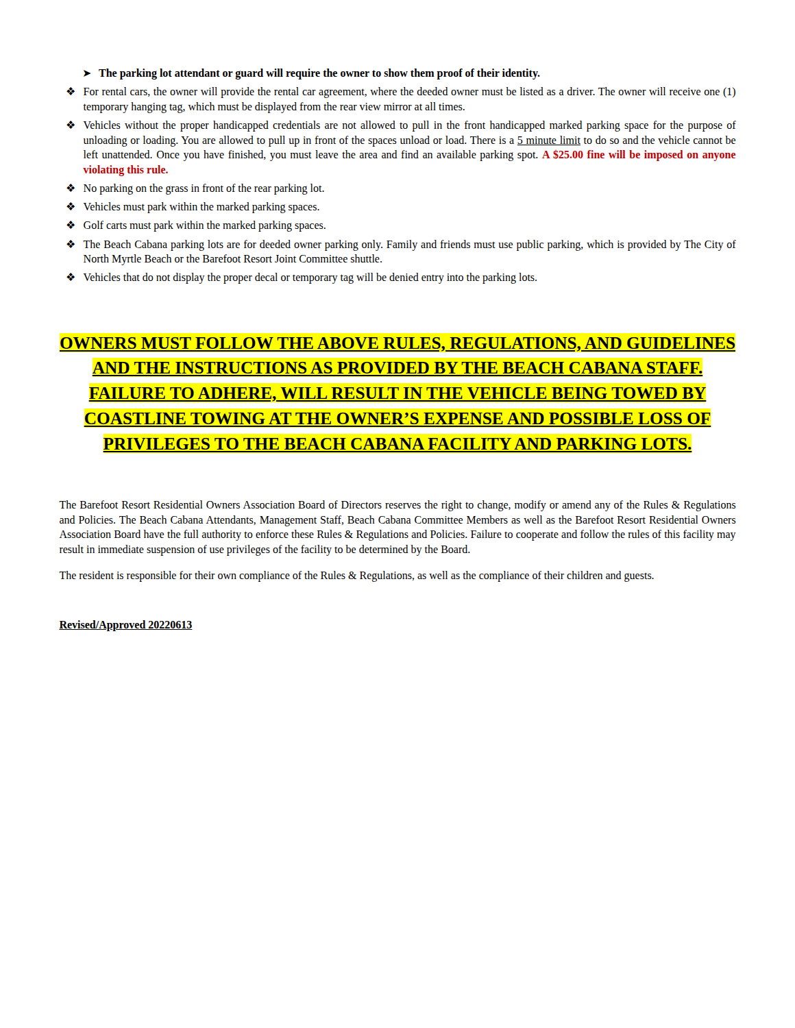The parking lot attendant or guard will require the owner to show them proof of their identity.
For rental cars, the owner will provide the rental car agreement, where the deeded owner must be listed as a driver. The owner will receive one (1) temporary hanging tag, which must be displayed from the rear view mirror at all times.
Vehicles without the proper handicapped credentials are not allowed to pull in the front handicapped marked parking space for the purpose of unloading or loading. You are allowed to pull up in front of the spaces unload or load. There is a 5 minute limit to do so and the vehicle cannot be left unattended. Once you have finished, you must leave the area and find an available parking spot. A $25.00 fine will be imposed on anyone violating this rule.
No parking on the grass in front of the rear parking lot.
Vehicles must park within the marked parking spaces.
Golf carts must park within the marked parking spaces.
The Beach Cabana parking lots are for deeded owner parking only. Family and friends must use public parking, which is provided by The City of North Myrtle Beach or the Barefoot Resort Joint Committee shuttle.
Vehicles that do not display the proper decal or temporary tag will be denied entry into the parking lots.
OWNERS MUST FOLLOW THE ABOVE RULES, REGULATIONS, AND GUIDELINES AND THE INSTRUCTIONS AS PROVIDED BY THE BEACH CABANA STAFF. FAILURE TO ADHERE, WILL RESULT IN THE VEHICLE BEING TOWED BY COASTLINE TOWING AT THE OWNER’S EXPENSE AND POSSIBLE LOSS OF PRIVILEGES TO THE BEACH CABANA FACILITY AND PARKING LOTS.
The Barefoot Resort Residential Owners Association Board of Directors reserves the right to change, modify or amend any of the Rules & Regulations and Policies. The Beach Cabana Attendants, Management Staff, Beach Cabana Committee Members as well as the Barefoot Resort Residential Owners Association Board have the full authority to enforce these Rules & Regulations and Policies. Failure to cooperate and follow the rules of this facility may result in immediate suspension of use privileges of the facility to be determined by the Board.
The resident is responsible for their own compliance of the Rules & Regulations, as well as the compliance of their children and guests.
Revised/Approved 20220613